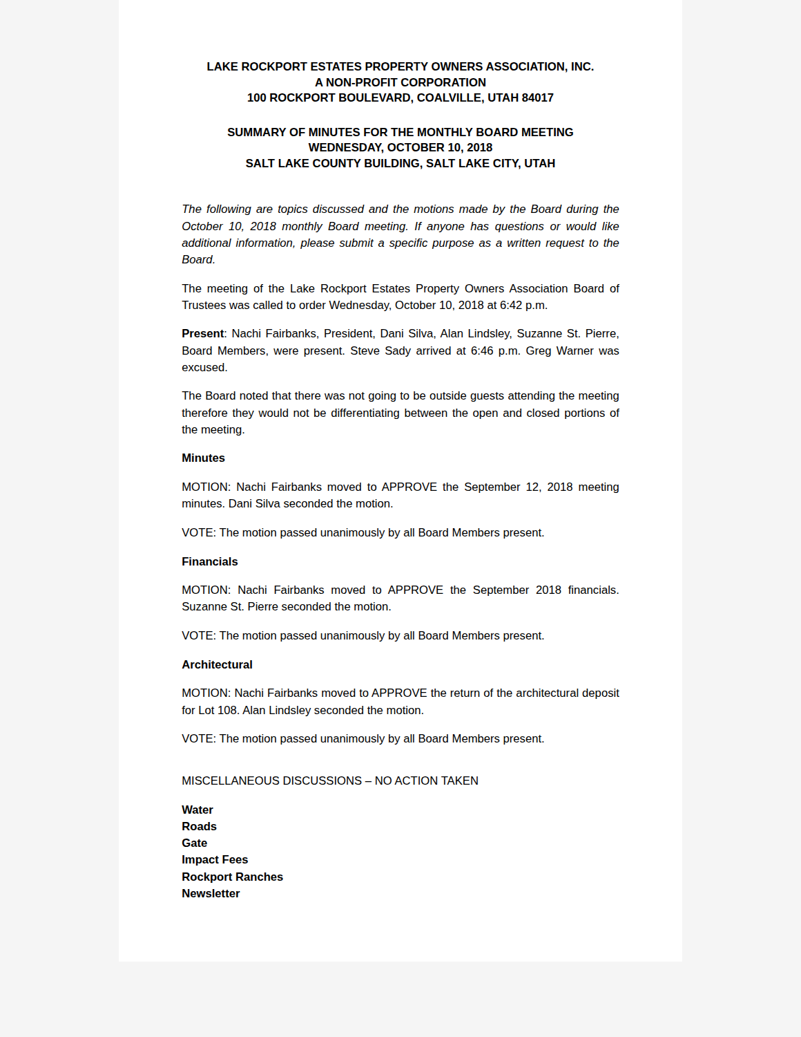LAKE ROCKPORT ESTATES PROPERTY OWNERS ASSOCIATION, INC.
A NON-PROFIT CORPORATION
100 ROCKPORT BOULEVARD, COALVILLE, UTAH 84017
SUMMARY OF MINUTES FOR THE MONTHLY BOARD MEETING
WEDNESDAY, OCTOBER 10, 2018
SALT LAKE COUNTY BUILDING, SALT LAKE CITY, UTAH
The following are topics discussed and the motions made by the Board during the October 10, 2018 monthly Board meeting. If anyone has questions or would like additional information, please submit a specific purpose as a written request to the Board.
The meeting of the Lake Rockport Estates Property Owners Association Board of Trustees was called to order Wednesday, October 10, 2018 at 6:42 p.m.
Present: Nachi Fairbanks, President, Dani Silva, Alan Lindsley, Suzanne St. Pierre, Board Members, were present. Steve Sady arrived at 6:46 p.m. Greg Warner was excused.
The Board noted that there was not going to be outside guests attending the meeting therefore they would not be differentiating between the open and closed portions of the meeting.
Minutes
MOTION: Nachi Fairbanks moved to APPROVE the September 12, 2018 meeting minutes. Dani Silva seconded the motion.
VOTE: The motion passed unanimously by all Board Members present.
Financials
MOTION: Nachi Fairbanks moved to APPROVE the September 2018 financials. Suzanne St. Pierre seconded the motion.
VOTE: The motion passed unanimously by all Board Members present.
Architectural
MOTION: Nachi Fairbanks moved to APPROVE the return of the architectural deposit for Lot 108. Alan Lindsley seconded the motion.
VOTE: The motion passed unanimously by all Board Members present.
MISCELLANEOUS DISCUSSIONS – NO ACTION TAKEN
Water
Roads
Gate
Impact Fees
Rockport Ranches
Newsletter